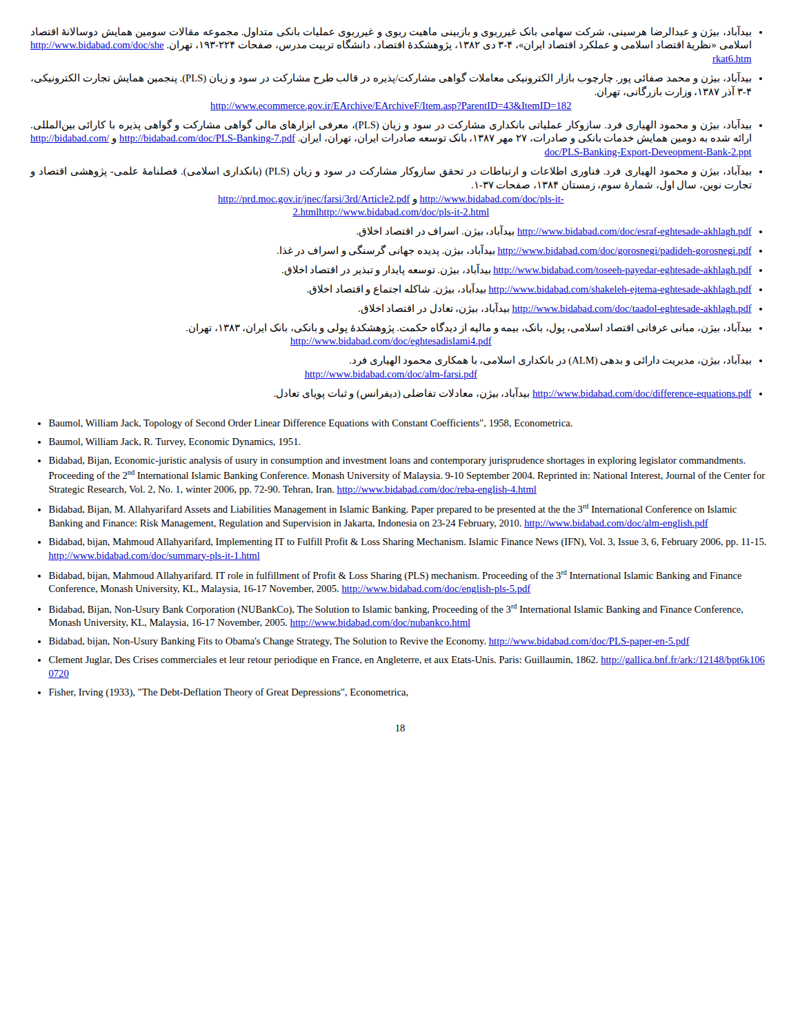بیدآباد، بیژن و عبدالرضا هرسینی، شرکت سهامی بانک غیرربوی و بازبینی ماهیت ربوی و غیرربوی عملیات بانکی متداول. مجموعه مقالات سومین همایش دوسالانهٔ اقتصاد اسلامی «نظریهٔ اقتصاد اسلامی و عملکرد اقتصاد ایران»، ۴-۳ دی ۱۳۸۲، پژوهشکدهٔ اقتصاد، دانشگاه تربیت مدرس، صفحات ۲۲۴-۱۹۳، تهران. http://www.bidabad.com/doc/sherkat6.htm
بیدآباد، بیژن و محمد صفائی پور. چارچوب بازار الکترونیکی معاملات گواهی مشارکت/پذیره در قالب طرح مشارکت در سود و زیان (PLS). پنجمین همایش تجارت الکترونیکی، ۴-۳ آذر ۱۳۸۷، وزارت بازرگانی، تهران.
http://www.ecommerce.gov.ir/EArchive/EArchiveF/Item.asp?ParentID=43&ItemID=182
بیدآباد، بیژن و محمود الهیاری فرد. سازوکار عملیاتی بانکداری مشارکت در سود و زیان (PLS)، معرفی ابزارهای مالی گواهی مشارکت و گواهی پذیره با کارائی بین‌المللی. ارائه شده به دومین همایش خدمات بانکی و صادرات، ۲۷ مهر ۱۳۸۷، بانک توسعه صادرات ایران، تهران، ایران. http://bidabad.com/doc/PLS-Banking-7.pdf و http://bidabad.com/doc/PLS-Banking-Export-Deveopment-Bank-2.ppt
بیدآباد، بیژن و محمود الهیاری فرد. فناوری اطلاعات و ارتباطات در تحقق سازوکار مشارکت در سود و زیان (PLS) (بانکداری اسلامی). فصلنامهٔ علمی- پژوهشی اقتصاد و تجارت نوین، سال اول، شمارهٔ سوم، زمستان ۱۳۸۴، صفحات ۳۷-۱.
http://prd.moc.gov.ir/jnec/farsi/3rd/Article2.pdf و http://www.bidabad.com/doc/pls-it-
2.html http://www.bidabad.com/doc/pls-it-2.html
http://www.bidabad.com/doc/esraf-eghtesade-akhlagh.pdf بیدآباد، بیژن. اسراف در اقتصاد اخلاق.
http://www.bidabad.com/doc/gorosnegi/padideh-gorosnegi.pdf بیدآباد، بیژن. پدیده جهانی گرسنگی و اسراف در غذا.
http://www.bidabad.com/toseeh-payedar-eghtesade-akhlagh.pdf بیدآباد، بیژن. توسعه پایدار و تبذیر در اقتصاد اخلاق.
http://www.bidabad.com/shakeleh-ejtema-eghtesade-akhlagh.pdf بیدآباد، بیژن. شاکله اجتماع و اقتصاد اخلاق.
http://www.bidabad.com/doc/taadol-eghtesade-akhlagh.pdf بیدآباد، بیژن، تعادل در اقتصاد اخلاق.
بیدآباد، بیژن، مبانی عرفانی اقتصاد اسلامی، پول، بانک، بیمه و مالیه از دیدگاه حکمت. پژوهشکدهٔ پولی و بانکی، بانک ایران، ۱۳۸۳، تهران.
http://www.bidabad.com/doc/eghtesadislami4.pdf
بیدآباد، بیژن، مدیریت دارائی و بدهی (ALM) در بانکداری اسلامی، با همکاری محمود الهیاری فرد.
http://www.bidabad.com/doc/alm-farsi.pdf
http://www.bidabad.com/doc/difference-equations.pdf بیدآباد، بیژن، معادلات تفاضلی (دیفرانس) و ثبات پویای تعادل.
Baumol, William Jack, Topology of Second Order Linear Difference Equations with Constant Coefficients", 1958, Econometrica.
Baumol, William Jack, R. Turvey, Economic Dynamics, 1951.
Bidabad, Bijan, Economic-juristic analysis of usury in consumption and investment loans and contemporary jurisprudence shortages in exploring legislator commandments. Proceeding of the 2nd International Islamic Banking Conference. Monash University of Malaysia. 9-10 September 2004. Reprinted in: National Interest, Journal of the Center for Strategic Research, Vol. 2, No. 1, winter 2006, pp. 72-90. Tehran, Iran. http://www.bidabad.com/doc/reba-english-4.html
Bidabad, Bijan, M. Allahyarifard Assets and Liabilities Management in Islamic Banking. Paper prepared to be presented at the the 3rd International Conference on Islamic Banking and Finance: Risk Management, Regulation and Supervision in Jakarta, Indonesia on 23-24 February, 2010. http://www.bidabad.com/doc/alm-english.pdf
Bidabad, bijan, Mahmoud Allahyarifard, Implementing IT to Fulfill Profit & Loss Sharing Mechanism. Islamic Finance News (IFN), Vol. 3, Issue 3, 6, February 2006, pp. 11-15. http://www.bidabad.com/doc/summary-pls-it-1.html
Bidabad, bijan, Mahmoud Allahyarifard. IT role in fulfillment of Profit & Loss Sharing (PLS) mechanism. Proceeding of the 3rd International Islamic Banking and Finance Conference, Monash University, KL, Malaysia, 16-17 November, 2005. http://www.bidabad.com/doc/english-pls-5.pdf
Bidabad, Bijan, Non-Usury Bank Corporation (NUBankCo), The Solution to Islamic banking, Proceeding of the 3rd International Islamic Banking and Finance Conference, Monash University, KL, Malaysia, 16-17 November, 2005. http://www.bidabad.com/doc/nubankco.html
Bidabad, bijan, Non-Usury Banking Fits to Obama's Change Strategy, The Solution to Revive the Economy. http://www.bidabad.com/doc/PLS-paper-en-5.pdf
Clement Juglar, Des Crises commerciales et leur retour periodique en France, en Angleterre, et aux Etats-Unis. Paris: Guillaumin, 1862. http://gallica.bnf.fr/ark:/12148/bpt6k1060720
Fisher, Irving (1933), "The Debt-Deflation Theory of Great Depressions", Econometrica,
18